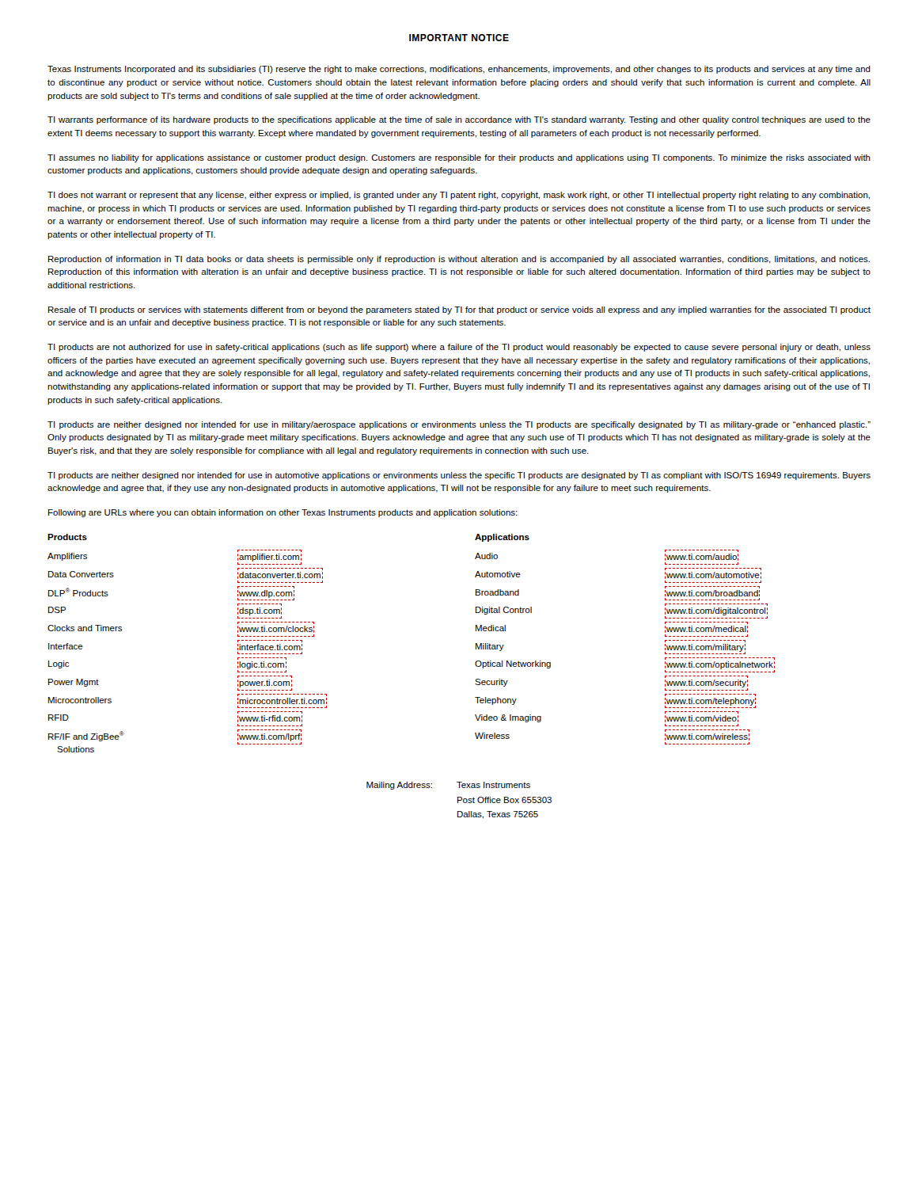IMPORTANT NOTICE
Texas Instruments Incorporated and its subsidiaries (TI) reserve the right to make corrections, modifications, enhancements, improvements, and other changes to its products and services at any time and to discontinue any product or service without notice. Customers should obtain the latest relevant information before placing orders and should verify that such information is current and complete. All products are sold subject to TI's terms and conditions of sale supplied at the time of order acknowledgment.
TI warrants performance of its hardware products to the specifications applicable at the time of sale in accordance with TI's standard warranty. Testing and other quality control techniques are used to the extent TI deems necessary to support this warranty. Except where mandated by government requirements, testing of all parameters of each product is not necessarily performed.
TI assumes no liability for applications assistance or customer product design. Customers are responsible for their products and applications using TI components. To minimize the risks associated with customer products and applications, customers should provide adequate design and operating safeguards.
TI does not warrant or represent that any license, either express or implied, is granted under any TI patent right, copyright, mask work right, or other TI intellectual property right relating to any combination, machine, or process in which TI products or services are used. Information published by TI regarding third-party products or services does not constitute a license from TI to use such products or services or a warranty or endorsement thereof. Use of such information may require a license from a third party under the patents or other intellectual property of the third party, or a license from TI under the patents or other intellectual property of TI.
Reproduction of information in TI data books or data sheets is permissible only if reproduction is without alteration and is accompanied by all associated warranties, conditions, limitations, and notices. Reproduction of this information with alteration is an unfair and deceptive business practice. TI is not responsible or liable for such altered documentation. Information of third parties may be subject to additional restrictions.
Resale of TI products or services with statements different from or beyond the parameters stated by TI for that product or service voids all express and any implied warranties for the associated TI product or service and is an unfair and deceptive business practice. TI is not responsible or liable for any such statements.
TI products are not authorized for use in safety-critical applications (such as life support) where a failure of the TI product would reasonably be expected to cause severe personal injury or death, unless officers of the parties have executed an agreement specifically governing such use. Buyers represent that they have all necessary expertise in the safety and regulatory ramifications of their applications, and acknowledge and agree that they are solely responsible for all legal, regulatory and safety-related requirements concerning their products and any use of TI products in such safety-critical applications, notwithstanding any applications-related information or support that may be provided by TI. Further, Buyers must fully indemnify TI and its representatives against any damages arising out of the use of TI products in such safety-critical applications.
TI products are neither designed nor intended for use in military/aerospace applications or environments unless the TI products are specifically designated by TI as military-grade or “enhanced plastic.” Only products designated by TI as military-grade meet military specifications. Buyers acknowledge and agree that any such use of TI products which TI has not designated as military-grade is solely at the Buyer's risk, and that they are solely responsible for compliance with all legal and regulatory requirements in connection with such use.
TI products are neither designed nor intended for use in automotive applications or environments unless the specific TI products are designated by TI as compliant with ISO/TS 16949 requirements. Buyers acknowledge and agree that, if they use any non-designated products in automotive applications, TI will not be responsible for any failure to meet such requirements.
Following are URLs where you can obtain information on other Texas Instruments products and application solutions:
Products
| Amplifiers | amplifier.ti.com |
| Data Converters | dataconverter.ti.com |
| DLP ® Products | www.dlp.com |
| DSP | dsp.ti.com |
| Clocks and Timers | www.ti.com/clocks |
| Interface | interface.ti.com |
| Logic | logic.ti.com |
| Power Mgmt | power.ti.com |
| Microcontrollers | microcontroller.ti.com |
| RFID | www.ti-rfid.com |
| RF/IF and ZigBee ® Solutions | www.ti.com/lprf |
Applications
| Audio | www.ti.com/audio |
| Automotive | www.ti.com/automotive |
| Broadband | www.ti.com/broadband |
| Digital Control | www.ti.com/digitalcontrol |
| Medical | www.ti.com/medical |
| Military | www.ti.com/military |
| Optical Networking | www.ti.com/opticalnetwork |
| Security | www.ti.com/security |
| Telephony | www.ti.com/telephony |
| Video & Imaging | www.ti.com/video |
| Wireless | www.ti.com/wireless |
Mailing Address:
Texas Instruments
Post Office Box 655303
Dallas, Texas 75265